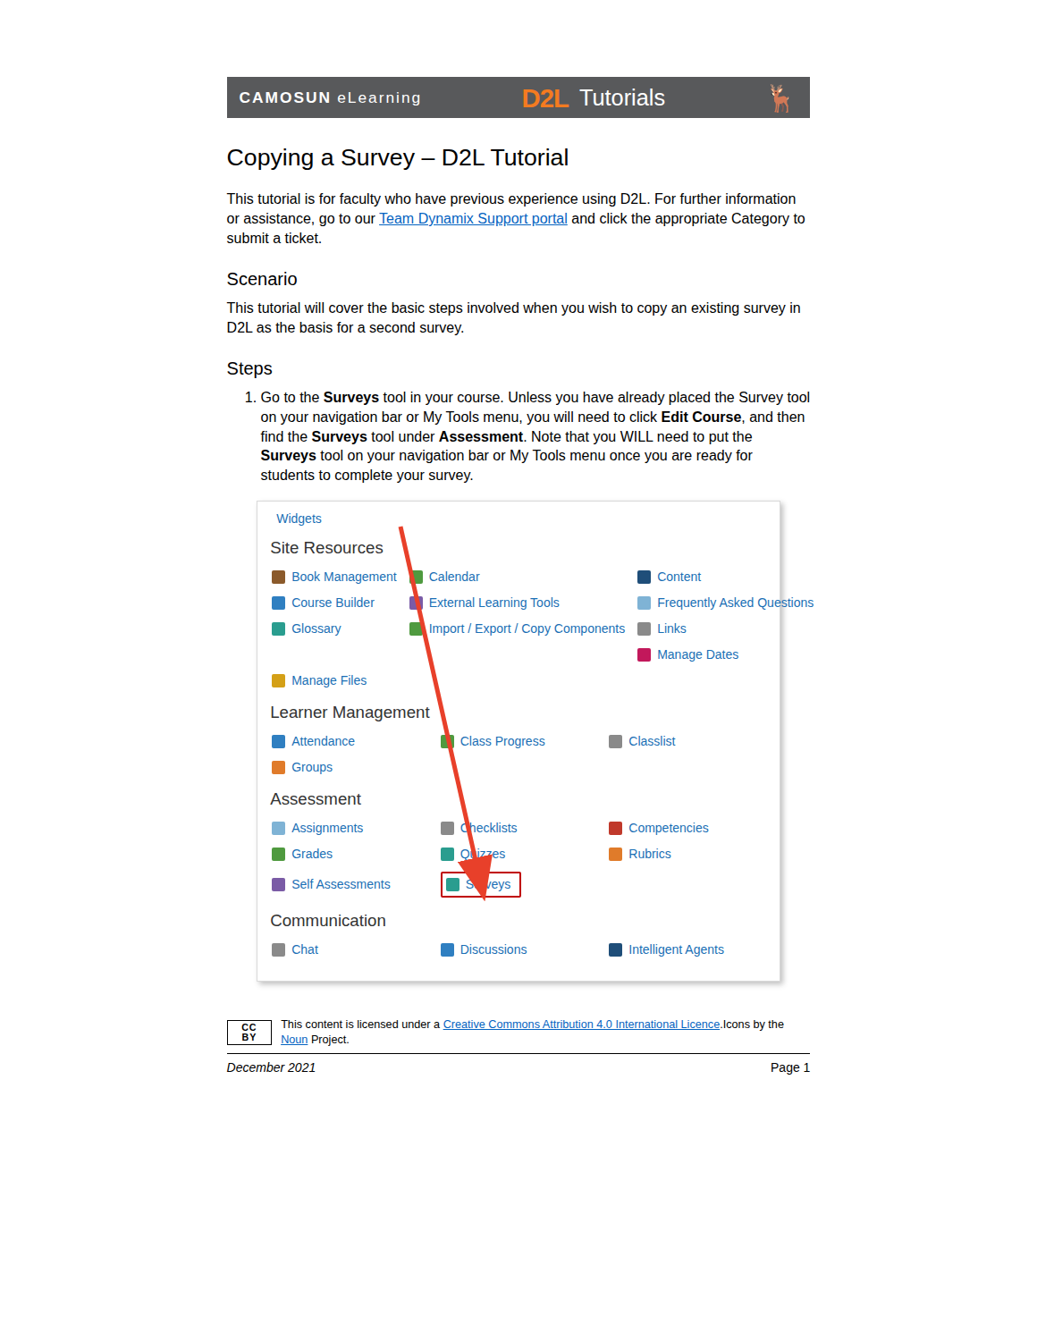CAMOSUN eLearning
D2L Tutorials
🦌
Copying a Survey – D2L Tutorial
This tutorial is for faculty who have previous experience using D2L. For further information or assistance, go to our Team Dynamix Support portal and click the appropriate Category to submit a ticket.
Scenario
This tutorial will cover the basic steps involved when you wish to copy an existing survey in D2L as the basis for a second survey.
Steps
Go to the Surveys tool in your course. Unless you have already placed the Survey tool on your navigation bar or My Tools menu, you will need to click Edit Course, and then find the Surveys tool under Assessment. Note that you WILL need to put the Surveys tool on your navigation bar or My Tools menu once you are ready for students to complete your survey.
Widgets
Site Resources
Book Management
Calendar
Content
Course Builder
External Learning Tools
Frequently Asked Questions
Glossary
Import / Export / Copy Components
Links
Manage Dates
Manage Files
Learner Management
Attendance
Class Progress
Classlist
Groups
Assessment
Assignments
Checklists
Competencies
Grades
Quizzes
Rubrics
Self Assessments
Surveys
Communication
Chat
Discussions
Intelligent Agents
CC BY
This content is licensed under a Creative Commons Attribution 4.0 International Licence.Icons by the Noun Project.
December 2021 Page 1